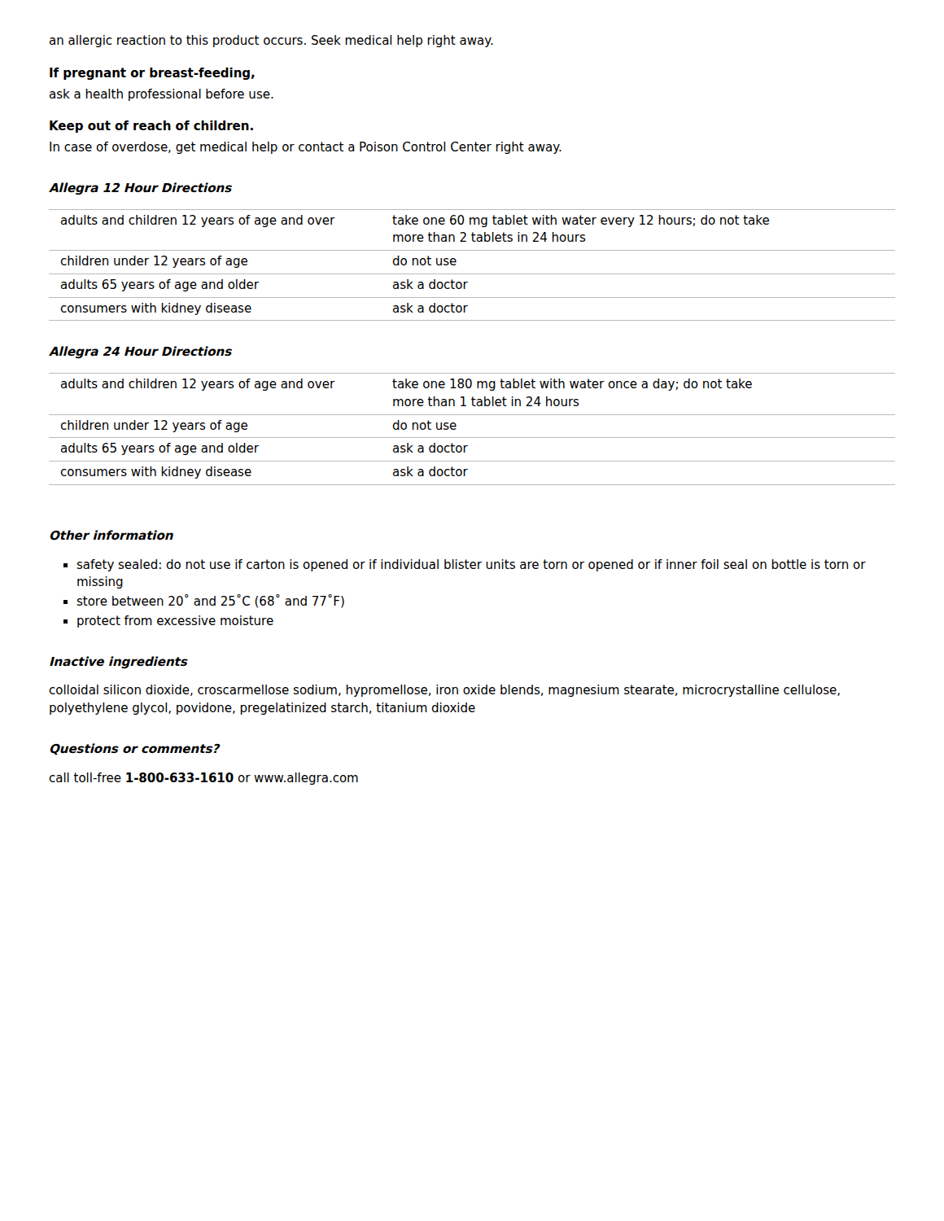an allergic reaction to this product occurs. Seek medical help right away.
If pregnant or breast-feeding,
ask a health professional before use.
Keep out of reach of children.
In case of overdose, get medical help or contact a Poison Control Center right away.
Allegra 12 Hour Directions
| adults and children 12 years of age and over | take one 60 mg tablet with water every 12 hours; do not take more than 2 tablets in 24 hours |
| children under 12 years of age | do not use |
| adults 65 years of age and older | ask a doctor |
| consumers with kidney disease | ask a doctor |
Allegra 24 Hour Directions
| adults and children 12 years of age and over | take one 180 mg tablet with water once a day; do not take more than 1 tablet in 24 hours |
| children under 12 years of age | do not use |
| adults 65 years of age and older | ask a doctor |
| consumers with kidney disease | ask a doctor |
Other information
safety sealed: do not use if carton is opened or if individual blister units are torn or opened or if inner foil seal on bottle is torn or missing
store between 20˚ and 25˚C (68˚ and 77˚F)
protect from excessive moisture
Inactive ingredients
colloidal silicon dioxide, croscarmellose sodium, hypromellose, iron oxide blends, magnesium stearate, microcrystalline cellulose, polyethylene glycol, povidone, pregelatinized starch, titanium dioxide
Questions or comments?
call toll-free 1-800-633-1610 or www.allegra.com